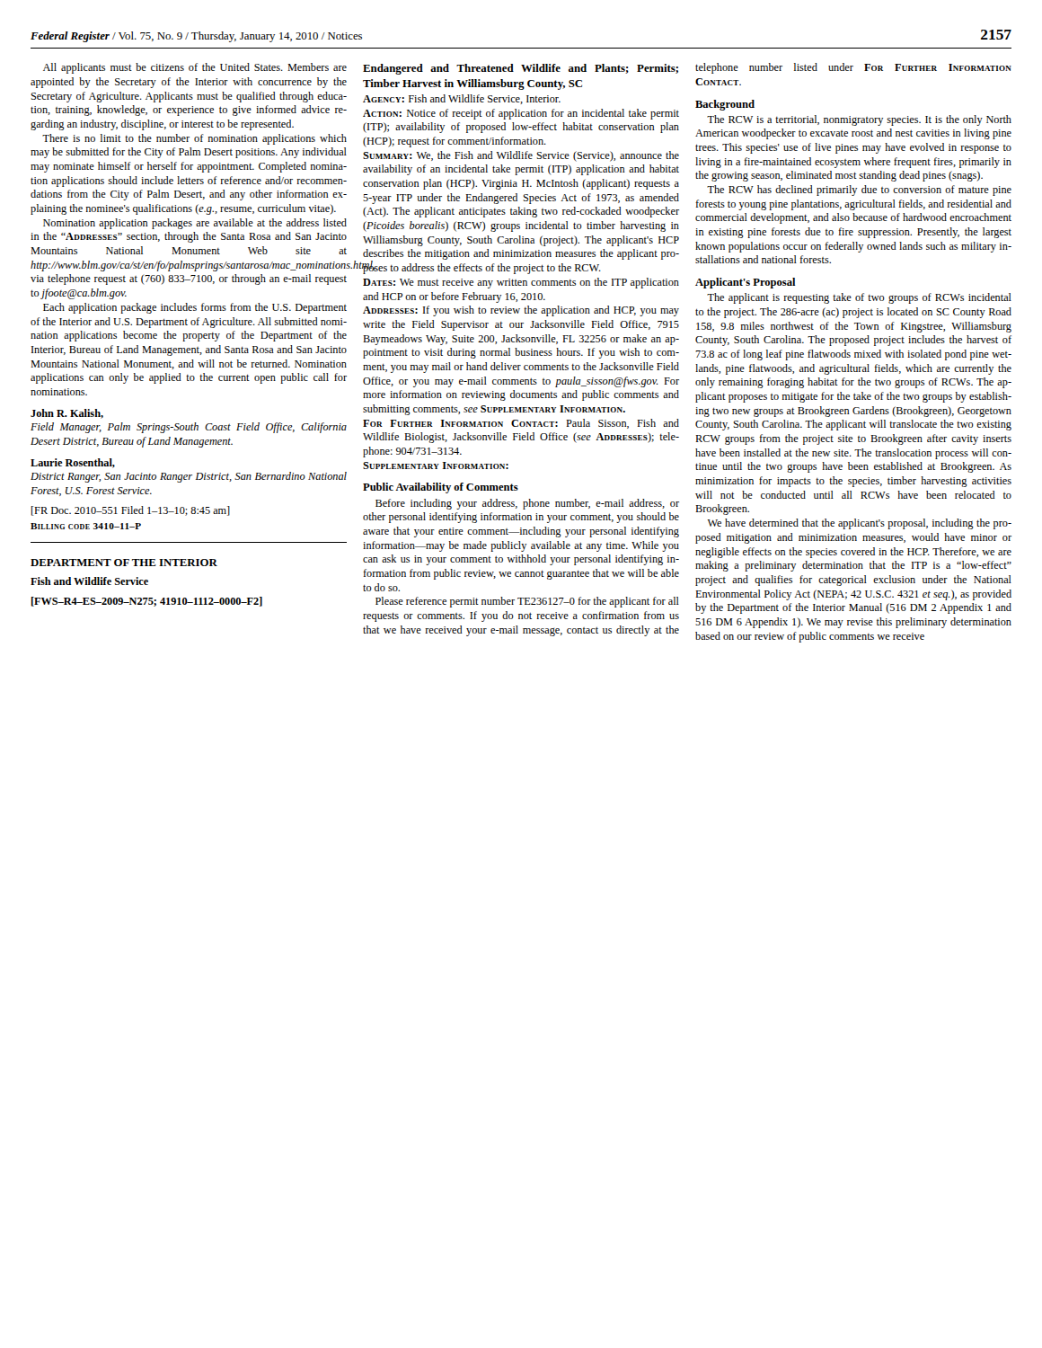Federal Register / Vol. 75, No. 9 / Thursday, January 14, 2010 / Notices
2157
All applicants must be citizens of the United States. Members are appointed by the Secretary of the Interior with concurrence by the Secretary of Agriculture. Applicants must be qualified through education, training, knowledge, or experience to give informed advice regarding an industry, discipline, or interest to be represented.
There is no limit to the number of nomination applications which may be submitted for the City of Palm Desert positions. Any individual may nominate himself or herself for appointment. Completed nomination applications should include letters of reference and/or recommendations from the City of Palm Desert, and any other information explaining the nominee's qualifications (e.g., resume, curriculum vitae).
Nomination application packages are available at the address listed in the “Addresses” section, through the Santa Rosa and San Jacinto Mountains National Monument Web site at http://www.blm.gov/ca/st/en/fo/palmsprings/santarosa/mac_nominations.html, via telephone request at (760) 833–7100, or through an e-mail request to jfoote@ca.blm.gov.
Each application package includes forms from the U.S. Department of the Interior and U.S. Department of Agriculture. All submitted nomination applications become the property of the Department of the Interior, Bureau of Land Management, and Santa Rosa and San Jacinto Mountains National Monument, and will not be returned. Nomination applications can only be applied to the current open public call for nominations.
John R. Kalish,
Field Manager, Palm Springs-South Coast Field Office, California Desert District, Bureau of Land Management.
Laurie Rosenthal,
District Ranger, San Jacinto Ranger District, San Bernardino National Forest, U.S. Forest Service.
[FR Doc. 2010–551 Filed 1–13–10; 8:45 am]
Billing code 3410–11–P
DEPARTMENT OF THE INTERIOR
Fish and Wildlife Service
[FWS–R4–ES–2009–N275; 41910–1112–0000–F2]
Endangered and Threatened Wildlife and Plants; Permits; Timber Harvest in Williamsburg County, SC
Agency: Fish and Wildlife Service, Interior.
Action: Notice of receipt of application for an incidental take permit (ITP); availability of proposed low-effect habitat conservation plan (HCP); request for comment/information.
Summary: We, the Fish and Wildlife Service (Service), announce the availability of an incidental take permit (ITP) application and habitat conservation plan (HCP). Virginia H. McIntosh (applicant) requests a 5-year ITP under the Endangered Species Act of 1973, as amended (Act). The applicant anticipates taking two red-cockaded woodpecker (Picoides borealis) (RCW) groups incidental to timber harvesting in Williamsburg County, South Carolina (project). The applicant's HCP describes the mitigation and minimization measures the applicant proposes to address the effects of the project to the RCW.
Dates: We must receive any written comments on the ITP application and HCP on or before February 16, 2010.
Addresses: If you wish to review the application and HCP, you may write the Field Supervisor at our Jacksonville Field Office, 7915 Baymeadows Way, Suite 200, Jacksonville, FL 32256 or make an appointment to visit during normal business hours. If you wish to comment, you may mail or hand deliver comments to the Jacksonville Field Office, or you may e-mail comments to paula_sisson@fws.gov. For more information on reviewing documents and public comments and submitting comments, see Supplementary Information.
For Further Information Contact: Paula Sisson, Fish and Wildlife Biologist, Jacksonville Field Office (see Addresses); telephone: 904/731–3134.
Supplementary Information:
Public Availability of Comments
Before including your address, phone number, e-mail address, or other personal identifying information in your comment, you should be aware that your entire comment—including your personal identifying information—may be made publicly available at any time. While you can ask us in your comment to withhold your personal identifying information from public review, we cannot guarantee that we will be able to do so.
Please reference permit number TE236127–0 for the applicant for all requests or comments. If you do not receive a confirmation from us that we have received your e-mail message, contact us directly at the telephone number listed under For Further Information Contact.
Background
The RCW is a territorial, nonmigratory species. It is the only North American woodpecker to excavate roost and nest cavities in living pine trees. This species' use of live pines may have evolved in response to living in a fire-maintained ecosystem where frequent fires, primarily in the growing season, eliminated most standing dead pines (snags).
The RCW has declined primarily due to conversion of mature pine forests to young pine plantations, agricultural fields, and residential and commercial development, and also because of hardwood encroachment in existing pine forests due to fire suppression. Presently, the largest known populations occur on federally owned lands such as military installations and national forests.
Applicant's Proposal
The applicant is requesting take of two groups of RCWs incidental to the project. The 286-acre (ac) project is located on SC County Road 158, 9.8 miles northwest of the Town of Kingstree, Williamsburg County, South Carolina. The proposed project includes the harvest of 73.8 ac of long leaf pine flatwoods mixed with isolated pond pine wetlands, pine flatwoods, and agricultural fields, which are currently the only remaining foraging habitat for the two groups of RCWs. The applicant proposes to mitigate for the take of the two groups by establishing two new groups at Brookgreen Gardens (Brookgreen), Georgetown County, South Carolina. The applicant will translocate the two existing RCW groups from the project site to Brookgreen after cavity inserts have been installed at the new site. The translocation process will continue until the two groups have been established at Brookgreen. As minimization for impacts to the species, timber harvesting activities will not be conducted until all RCWs have been relocated to Brookgreen.
We have determined that the applicant's proposal, including the proposed mitigation and minimization measures, would have minor or negligible effects on the species covered in the HCP. Therefore, we are making a preliminary determination that the ITP is a “low-effect” project and qualifies for categorical exclusion under the National Environmental Policy Act (NEPA; 42 U.S.C. 4321 et seq.), as provided by the Department of the Interior Manual (516 DM 2 Appendix 1 and 516 DM 6 Appendix 1). We may revise this preliminary determination based on our review of public comments we receive